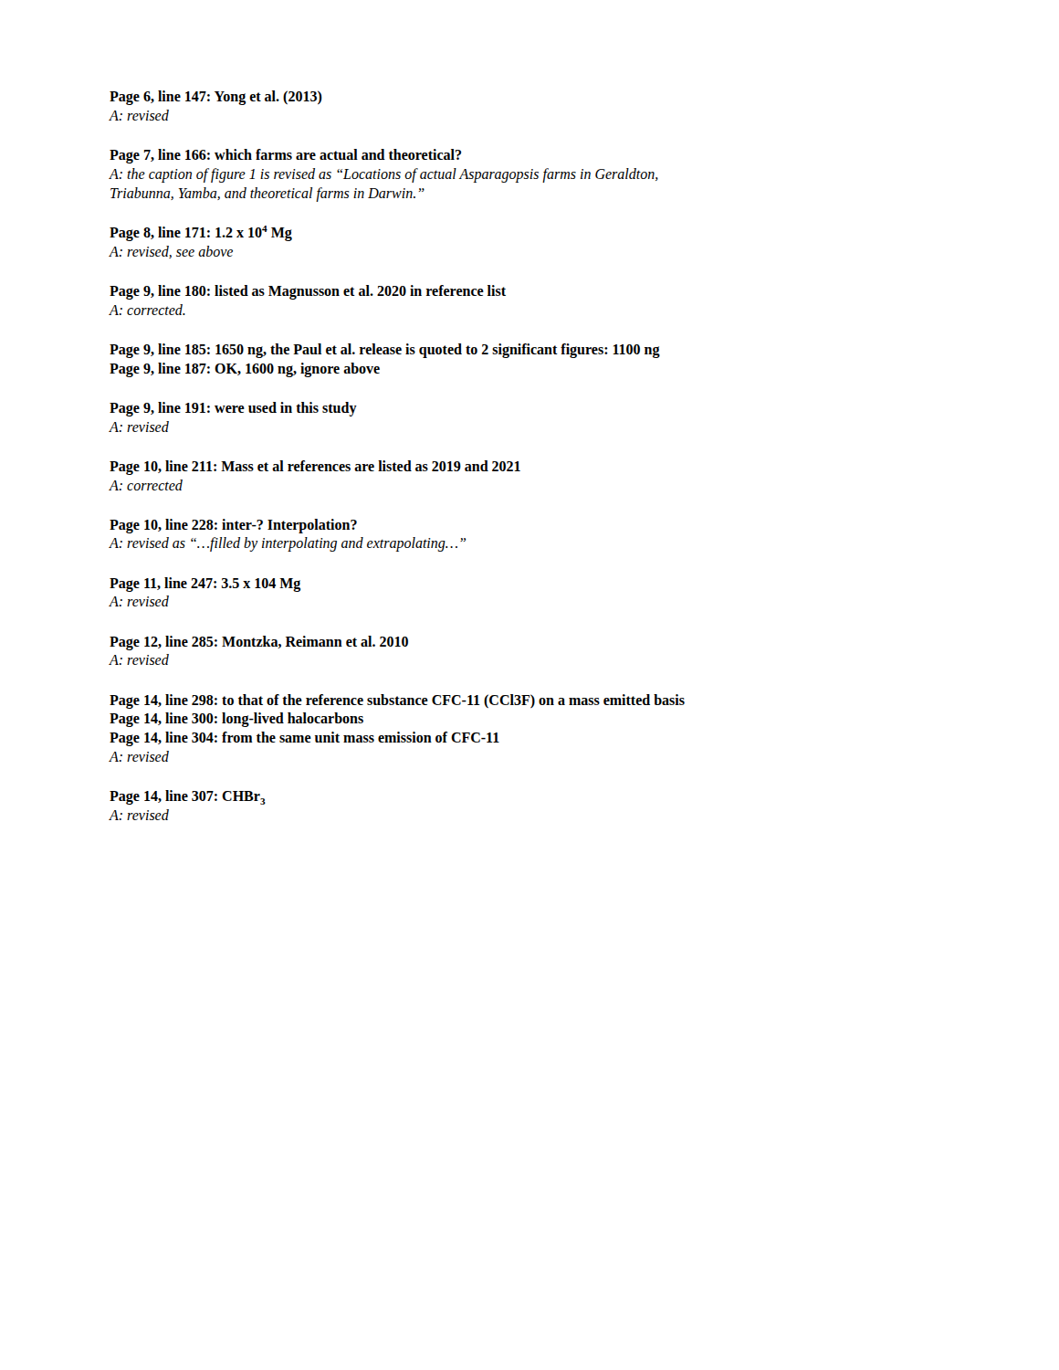Page 6, line 147: Yong et al. (2013)
A: revised
Page 7, line 166: which farms are actual and theoretical?
A: the caption of figure 1 is revised as “Locations of actual Asparagopsis farms in Geraldton, Triabunna, Yamba, and theoretical farms in Darwin.”
Page 8, line 171: 1.2 x 104 Mg
A: revised, see above
Page 9, line 180: listed as Magnusson et al. 2020 in reference list
A: corrected.
Page 9, line 185: 1650 ng, the Paul et al. release is quoted to 2 significant figures: 1100 ng
Page 9, line 187: OK, 1600 ng, ignore above
Page 9, line 191: were used in this study
A: revised
Page 10, line 211: Mass et al references are listed as 2019 and 2021
A: corrected
Page 10, line 228: inter-? Interpolation?
A: revised as “…filled by interpolating and extrapolating…”
Page 11, line 247: 3.5 x 104 Mg
A: revised
Page 12, line 285: Montzka, Reimann et al. 2010
A: revised
Page 14, line 298: to that of the reference substance CFC-11 (CCl3F) on a mass emitted basis
Page 14, line 300: long-lived halocarbons
Page 14, line 304: from the same unit mass emission of CFC-11
A: revised
Page 14, line 307: CHBr3
A: revised